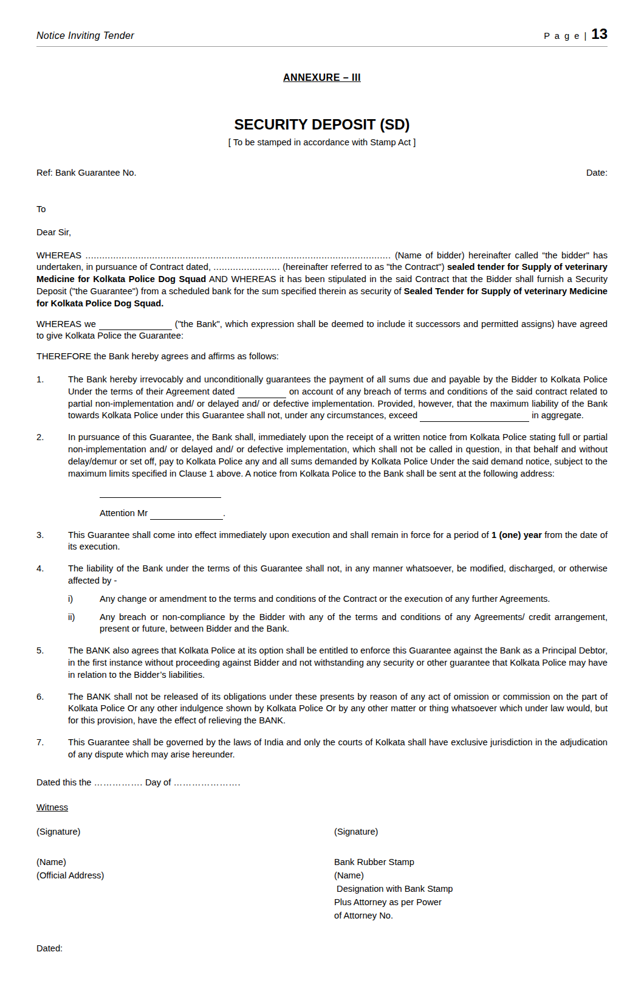Notice Inviting Tender
P a g e | 13
ANNEXURE – III
SECURITY DEPOSIT (SD)
[ To be stamped in accordance with Stamp Act ]
Ref: Bank Guarantee No. Date:
To
Dear Sir,
WHEREAS .............................................................................................................. (Name of bidder) hereinafter called “the bidder" has undertaken, in pursuance of Contract dated, ........................ (hereinafter referred to as "the Contract") sealed tender for Supply of veterinary Medicine for Kolkata Police Dog Squad AND WHEREAS it has been stipulated in the said Contract that the Bidder shall furnish a Security Deposit ("the Guarantee") from a scheduled bank for the sum specified therein as security of Sealed Tender for Supply of veterinary Medicine for Kolkata Police Dog Squad.
WHEREAS we ("the Bank", which expression shall be deemed to include it successors and permitted assigns) have agreed to give Kolkata Police the Guarantee:
THEREFORE the Bank hereby agrees and affirms as follows:
The Bank hereby irrevocably and unconditionally guarantees the payment of all sums due and payable by the Bidder to Kolkata Police Under the terms of their Agreement dated on account of any breach of terms and conditions of the said contract related to partial non-implementation and/ or delayed and/ or defective implementation. Provided, however, that the maximum liability of the Bank towards Kolkata Police under this Guarantee shall not, under any circumstances, exceed in aggregate.
In pursuance of this Guarantee, the Bank shall, immediately upon the receipt of a written notice from Kolkata Police stating full or partial non-implementation and/ or delayed and/ or defective implementation, which shall not be called in question, in that behalf and without delay/demur or set off, pay to Kolkata Police any and all sums demanded by Kolkata Police Under the said demand notice, subject to the maximum limits specified in Clause 1 above. A notice from Kolkata Police to the Bank shall be sent at the following address:
Attention Mr .
This Guarantee shall come into effect immediately upon execution and shall remain in force for a period of 1 (one) year from the date of its execution.
The liability of the Bank under the terms of this Guarantee shall not, in any manner whatsoever, be modified, discharged, or otherwise affected by -
Any change or amendment to the terms and conditions of the Contract or the execution of any further Agreements.
Any breach or non-compliance by the Bidder with any of the terms and conditions of any Agreements/ credit arrangement, present or future, between Bidder and the Bank.
The BANK also agrees that Kolkata Police at its option shall be entitled to enforce this Guarantee against the Bank as a Principal Debtor, in the first instance without proceeding against Bidder and not withstanding any security or other guarantee that Kolkata Police may have in relation to the Bidder’s liabilities.
The BANK shall not be released of its obligations under these presents by reason of any act of omission or commission on the part of Kolkata Police Or any other indulgence shown by Kolkata Police Or by any other matter or thing whatsoever which under law would, but for this provision, have the effect of relieving the BANK.
This Guarantee shall be governed by the laws of India and only the courts of Kolkata shall have exclusive jurisdiction in the adjudication of any dispute which may arise hereunder.
Dated this the ……………. Day of ………………….
Witness
| (Signature) | (Signature) |
| (Name) (Official Address) | Bank Rubber Stamp (Name) Designation with Bank Stamp Plus Attorney as per Power of Attorney No. |
Dated: